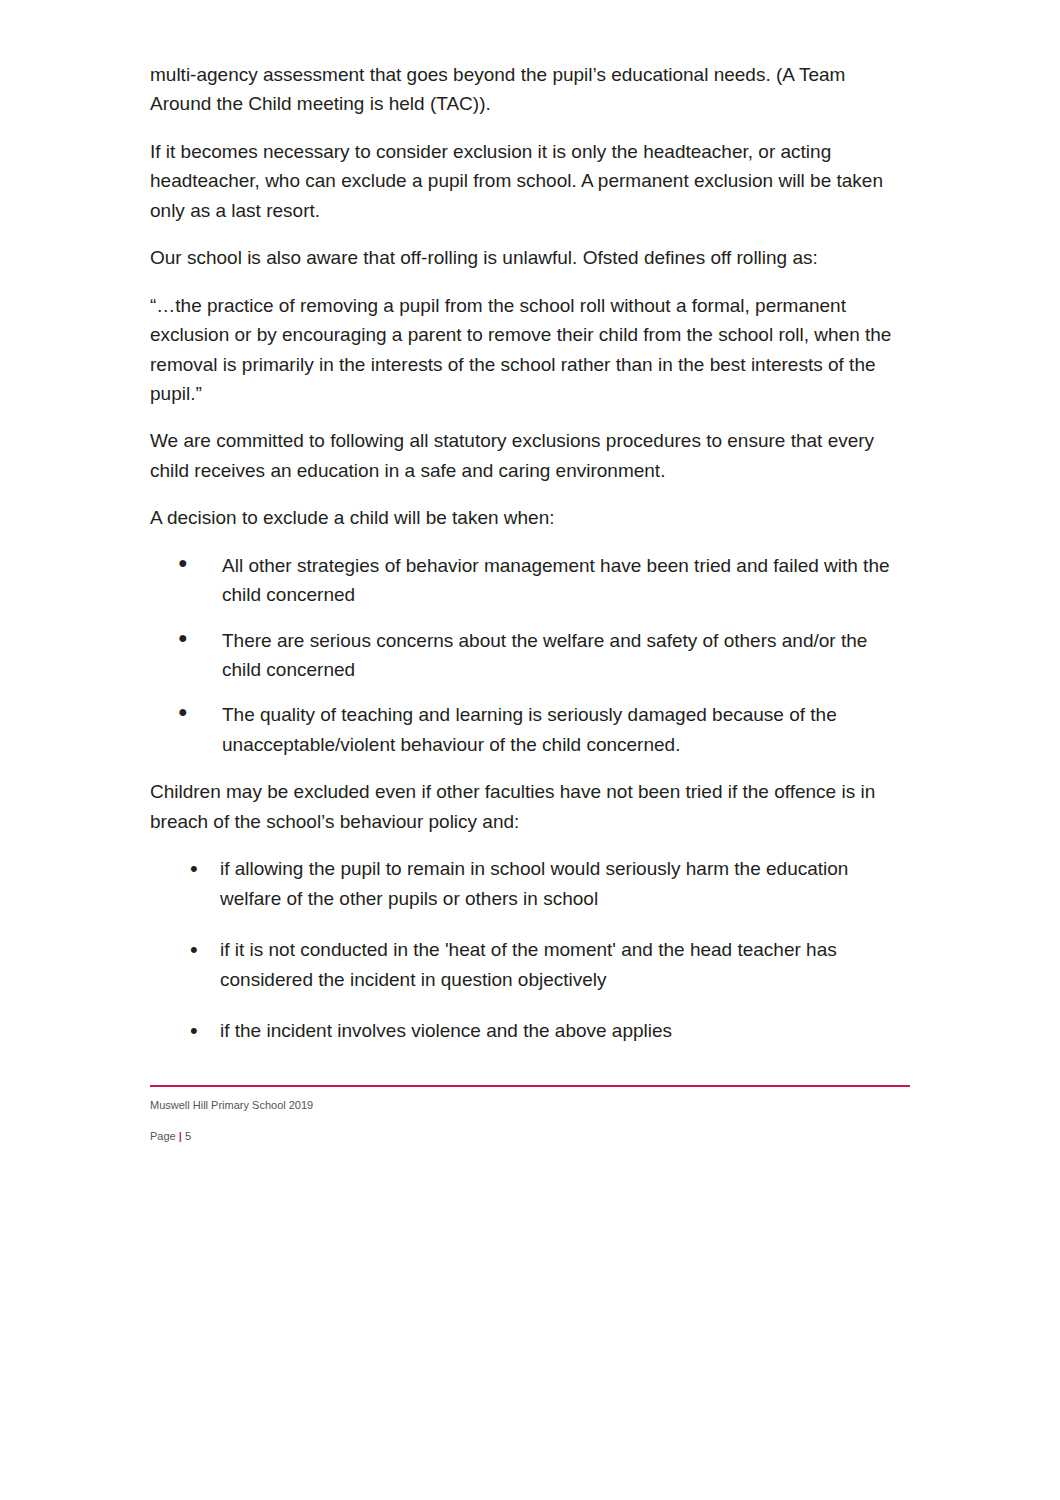multi-agency assessment that goes beyond the pupil’s educational needs. (A Team Around the Child meeting is held (TAC)).
If it becomes necessary to consider exclusion it is only the headteacher, or acting headteacher, who can exclude a pupil from school. A permanent exclusion will be taken only as a last resort.
Our school is also aware that off-rolling is unlawful. Ofsted defines off rolling as:
“…the practice of removing a pupil from the school roll without a formal, permanent exclusion or by encouraging a parent to remove their child from the school roll, when the removal is primarily in the interests of the school rather than in the best interests of the pupil.”
We are committed to following all statutory exclusions procedures to ensure that every child receives an education in a safe and caring environment.
A decision to exclude a child will be taken when:
All other strategies of behavior management have been tried and failed with the child concerned
There are serious concerns about the welfare and safety of others and/or the child concerned
The quality of teaching and learning is seriously damaged because of the unacceptable/violent behaviour of the child concerned.
Children may be excluded even if other faculties have not been tried if the offence is in breach of the school’s behaviour policy and:
if allowing the pupil to remain in school would seriously harm the education welfare of the other pupils or others in school
if it is not conducted in the 'heat of the moment' and the head teacher has considered the incident in question objectively
if the incident involves violence and the above applies
Muswell Hill Primary School 2019
Page | 5